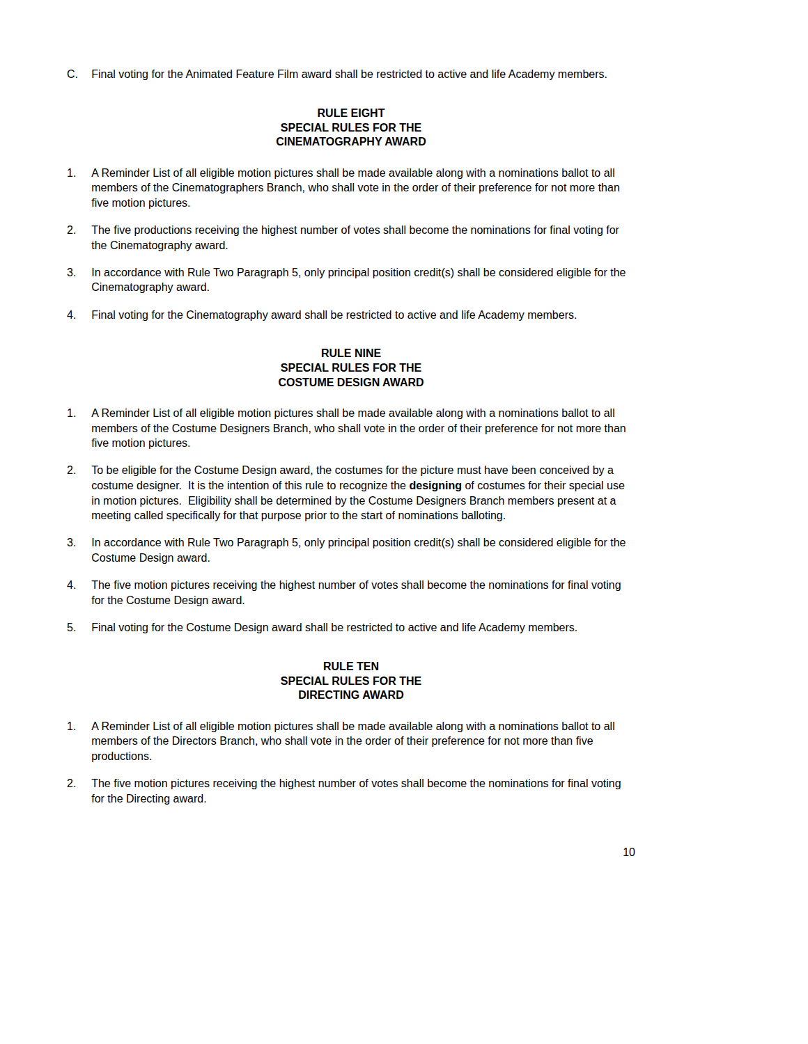C.
Final voting for the Animated Feature Film award shall be restricted to active and life Academy members.
RULE EIGHT SPECIAL RULES FOR THE CINEMATOGRAPHY AWARD
1.
A Reminder List of all eligible motion pictures shall be made available along with a nominations ballot to all members of the Cinematographers Branch, who shall vote in the order of their preference for not more than five motion pictures.
2.
The five productions receiving the highest number of votes shall become the nominations for final voting for the Cinematography award.
3.
In accordance with Rule Two Paragraph 5, only principal position credit(s) shall be considered eligible for the Cinematography award.
4.
Final voting for the Cinematography award shall be restricted to active and life Academy members.
RULE NINE SPECIAL RULES FOR THE COSTUME DESIGN AWARD
1.
A Reminder List of all eligible motion pictures shall be made available along with a nominations ballot to all members of the Costume Designers Branch, who shall vote in the order of their preference for not more than five motion pictures.
2.
To be eligible for the Costume Design award, the costumes for the picture must have been conceived by a costume designer. It is the intention of this rule to recognize the designing of costumes for their special use in motion pictures. Eligibility shall be determined by the Costume Designers Branch members present at a meeting called specifically for that purpose prior to the start of nominations balloting.
3.
In accordance with Rule Two Paragraph 5, only principal position credit(s) shall be considered eligible for the Costume Design award.
4.
The five motion pictures receiving the highest number of votes shall become the nominations for final voting for the Costume Design award.
5.
Final voting for the Costume Design award shall be restricted to active and life Academy members.
RULE TEN SPECIAL RULES FOR THE DIRECTING AWARD
1.
A Reminder List of all eligible motion pictures shall be made available along with a nominations ballot to all members of the Directors Branch, who shall vote in the order of their preference for not more than five productions.
2.
The five motion pictures receiving the highest number of votes shall become the nominations for final voting for the Directing award.
10